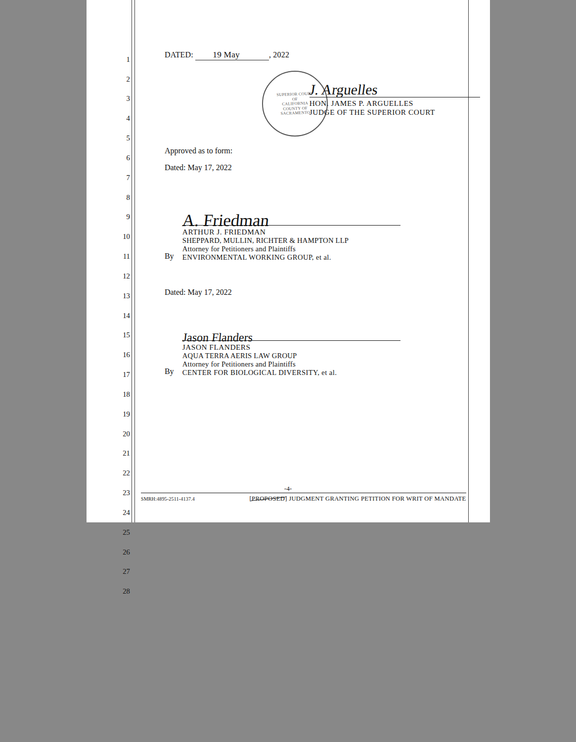1
2
3
4
5
6
7
8
9
10
11
12
13
14
15
16
17
18
19
20
21
22
23
24
25
26
27
28
DATED: 19 May, 2022
SUPERIOR COURT
OF
CALIFORNIA
COUNTY OF
SACRAMENTO
J. Arguelles
HON. JAMES P. ARGUELLES
JUDGE OF THE SUPERIOR COURT
Approved as to form:
Dated: May 17, 2022
By
A. Friedman
ARTHUR J. FRIEDMAN
SHEPPARD, MULLIN, RICHTER & HAMPTON LLP
Attorney for Petitioners and Plaintiffs
ENVIRONMENTAL WORKING GROUP, et al.
Dated: May 17, 2022
By
Jason Flanders
JASON FLANDERS
AQUA TERRA AERIS LAW GROUP
Attorney for Petitioners and Plaintiffs
CENTER FOR BIOLOGICAL DIVERSITY, et al.
-4-
SMRH:4895-2511-4137.4
[PROPOSED] JUDGMENT GRANTING PETITION FOR WRIT OF MANDATE